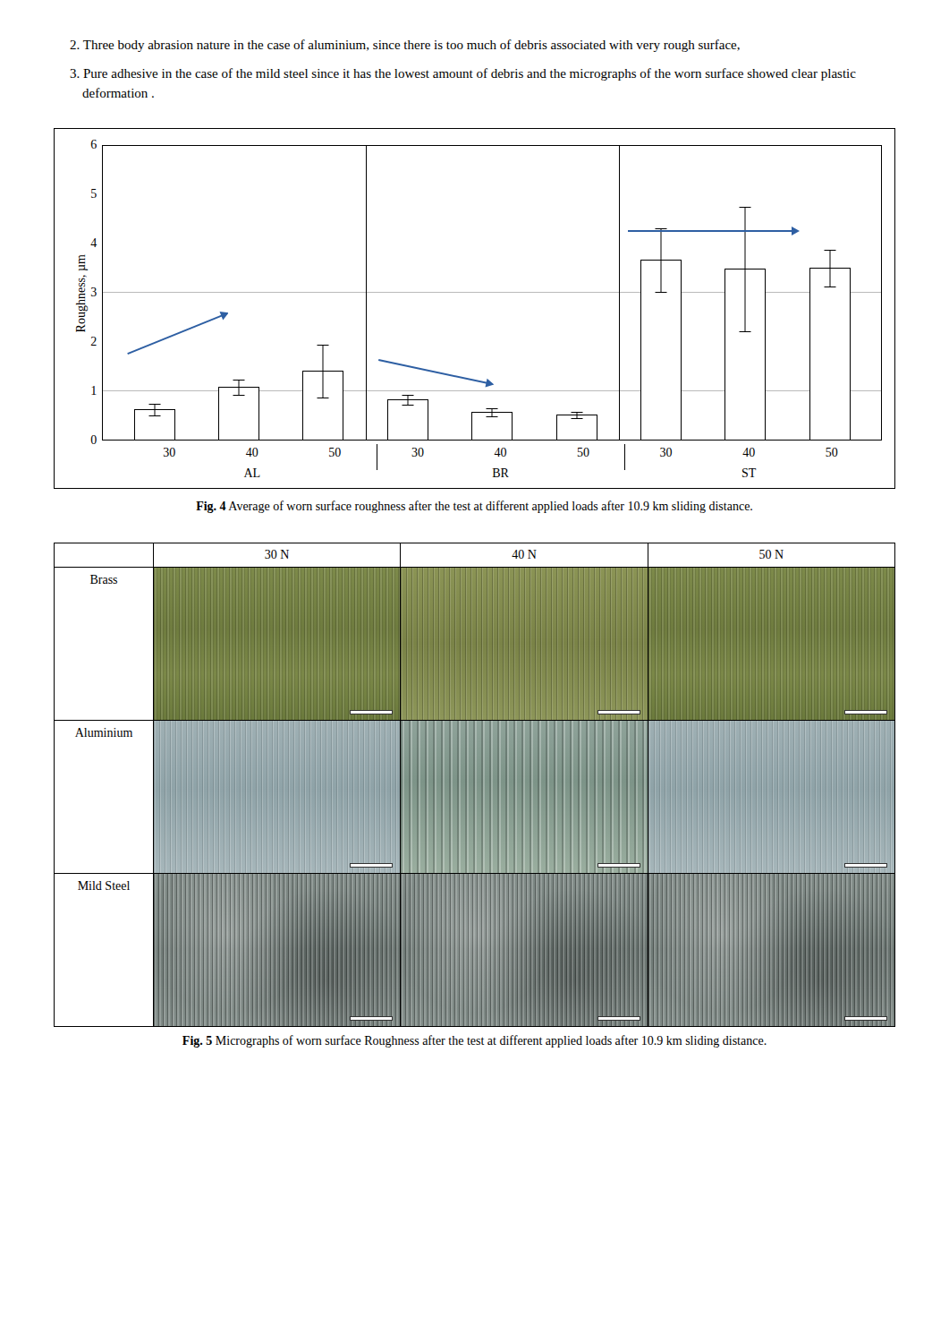2. Three body abrasion nature in the case of aluminium, since there is too much of debris associated with very rough surface,
3. Pure adhesive in the case of the mild steel since it has the lowest amount of debris and the micrographs of the worn surface showed clear plastic deformation .
Roughness, µm
6 5 4 3 2 1 0
304050
304050
304050
AL
BR
ST
Fig. 4 Average of worn surface roughness after the test at different applied loads after 10.9 km sliding distance.
| | 30 N | 40 N | 50 N |
| Brass | | | |
| Aluminium | | | |
| Mild Steel | | | |
Fig. 5 Micrographs of worn surface Roughness after the test at different applied loads after 10.9 km sliding distance.